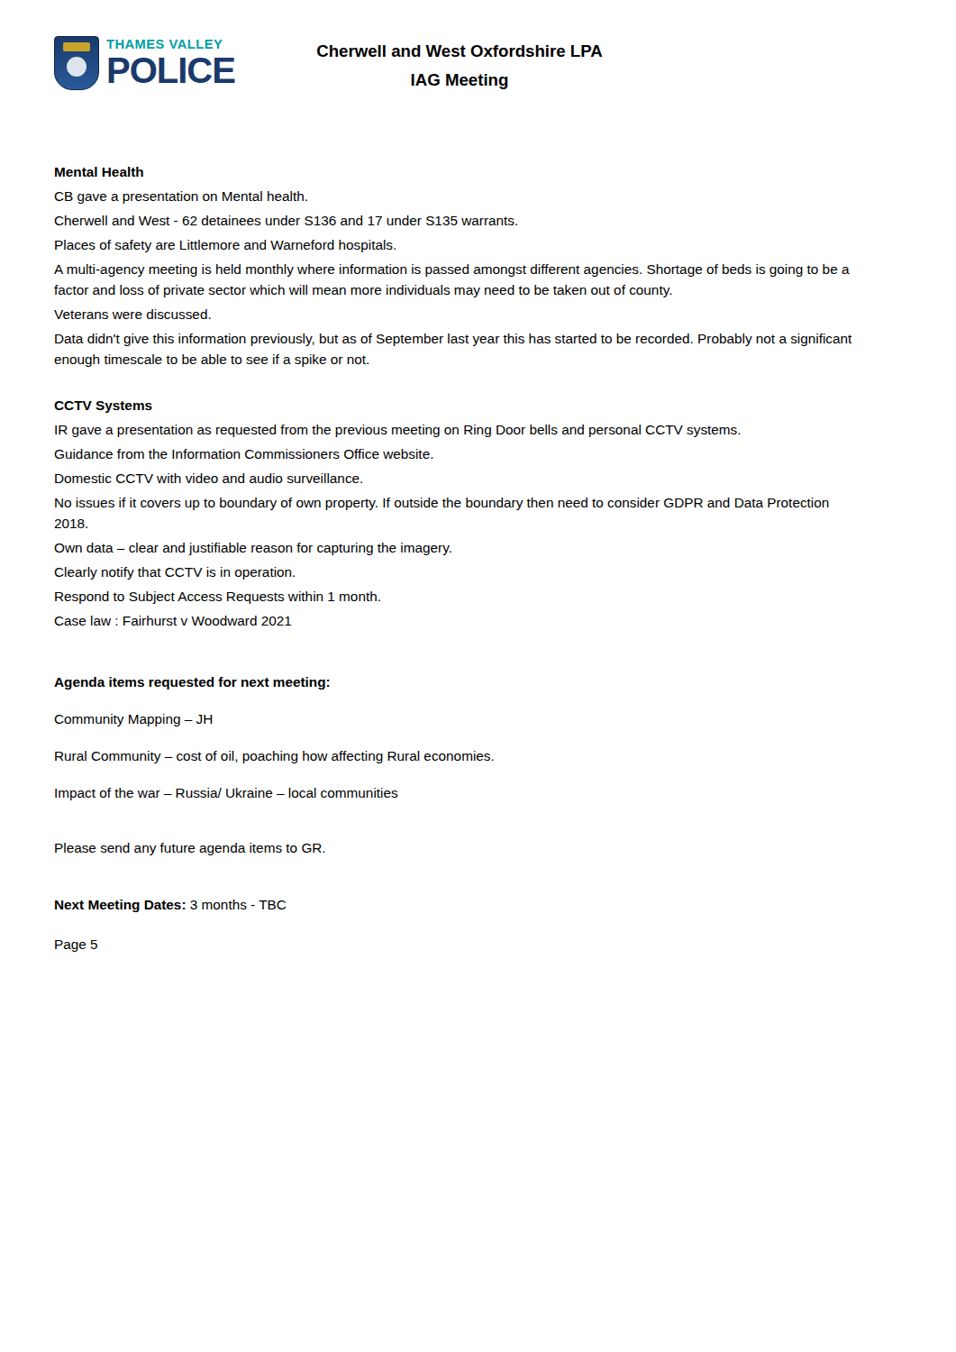THAMES VALLEY POLICE
Cherwell and West Oxfordshire LPA
IAG Meeting
Mental Health
CB gave a presentation on Mental health.
Cherwell and West - 62 detainees under S136 and 17 under S135 warrants.
Places of safety are Littlemore and Warneford hospitals.
A multi-agency meeting is held monthly where information is passed amongst different agencies. Shortage of beds is going to be a factor and loss of private sector which will mean more individuals may need to be taken out of county.
Veterans were discussed.
Data didn't give this information previously, but as of September last year this has started to be recorded. Probably not a significant enough timescale to be able to see if a spike or not.
CCTV Systems
IR gave a presentation as requested from the previous meeting on Ring Door bells and personal CCTV systems.
Guidance from the Information Commissioners Office website.
Domestic CCTV with video and audio surveillance.
No issues if it covers up to boundary of own property. If outside the boundary then need to consider GDPR and Data Protection 2018.
Own data – clear and justifiable reason for capturing the imagery.
Clearly notify that CCTV is in operation.
Respond to Subject Access Requests within 1 month.
Case law : Fairhurst v Woodward 2021
Agenda items requested for next meeting:
Community Mapping – JH
Rural Community – cost of oil, poaching how affecting Rural economies.
Impact of the war – Russia/ Ukraine – local communities
Please send any future agenda items to GR.
Next Meeting Dates: 3 months - TBC
Page 5